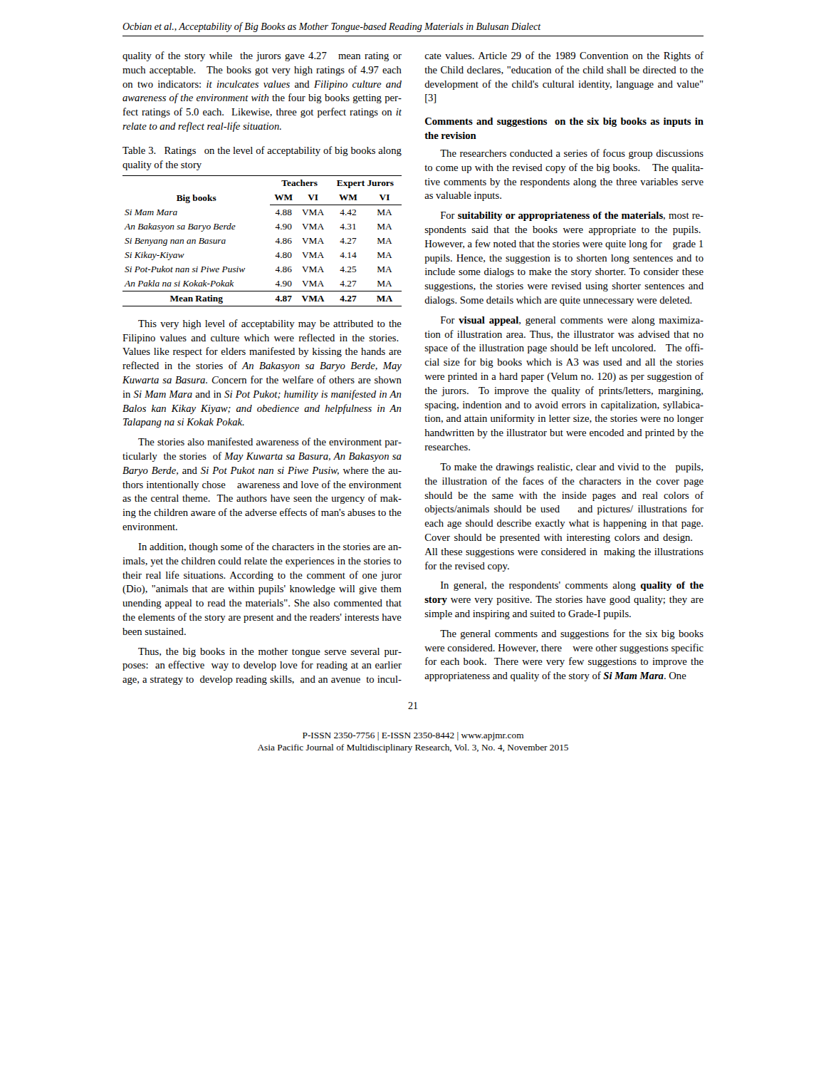Ocbian et al., Acceptability of Big Books as Mother Tongue-based Reading Materials in Bulusan Dialect
quality of the story while the jurors gave 4.27 mean rating or much acceptable. The books got very high ratings of 4.97 each on two indicators: it inculcates values and Filipino culture and awareness of the environment with the four big books getting perfect ratings of 5.0 each. Likewise, three got perfect ratings on it relate to and reflect real-life situation.
Table 3. Ratings on the level of acceptability of big books along quality of the story
| Big books | Teachers | Expert Jurors |
| --- | --- | --- |
| WM | VI | WM | VI |
| Si Mam Mara | 4.88 | VMA | 4.42 | MA |
| An Bakasyon sa Baryo Berde | 4.90 | VMA | 4.31 | MA |
| Si Benyang nan an Basura | 4.86 | VMA | 4.27 | MA |
| Si Kikay-Kiyaw | 4.80 | VMA | 4.14 | MA |
| Si Pot-Pukot nan si Piwe Pusiw | 4.86 | VMA | 4.25 | MA |
| An Pakla na si Kokak-Pokak | 4.90 | VMA | 4.27 | MA |
| Mean Rating | 4.87 | VMA | 4.27 | MA |
This very high level of acceptability may be attributed to the Filipino values and culture which were reflected in the stories. Values like respect for elders manifested by kissing the hands are reflected in the stories of An Bakasyon sa Baryo Berde, May Kuwarta sa Basura. Concern for the welfare of others are shown in Si Mam Mara and in Si Pot Pukot; humility is manifested in An Balos kan Kikay Kiyaw; and obedience and helpfulness in An Talapang na si Kokak Pokak.
The stories also manifested awareness of the environment particularly the stories of May Kuwarta sa Basura, An Bakasyon sa Baryo Berde, and Si Pot Pukot nan si Piwe Pusiw, where the authors intentionally chose awareness and love of the environment as the central theme. The authors have seen the urgency of making the children aware of the adverse effects of man's abuses to the environment.
In addition, though some of the characters in the stories are animals, yet the children could relate the experiences in the stories to their real life situations. According to the comment of one juror (Dio), "animals that are within pupils' knowledge will give them unending appeal to read the materials". She also commented that the elements of the story are present and the readers' interests have been sustained.
Thus, the big books in the mother tongue serve several purposes: an effective way to develop love for reading at an earlier age, a strategy to develop reading skills, and an avenue to inculcate values. Article 29 of the 1989 Convention on the Rights of the Child declares, "education of the child shall be directed to the development of the child's cultural identity, language and value" [3]
Comments and suggestions on the six big books as inputs in the revision
The researchers conducted a series of focus group discussions to come up with the revised copy of the big books. The qualitative comments by the respondents along the three variables serve as valuable inputs.
For suitability or appropriateness of the materials, most respondents said that the books were appropriate to the pupils. However, a few noted that the stories were quite long for grade 1 pupils. Hence, the suggestion is to shorten long sentences and to include some dialogs to make the story shorter. To consider these suggestions, the stories were revised using shorter sentences and dialogs. Some details which are quite unnecessary were deleted.
For visual appeal, general comments were along maximization of illustration area. Thus, the illustrator was advised that no space of the illustration page should be left uncolored. The official size for big books which is A3 was used and all the stories were printed in a hard paper (Velum no. 120) as per suggestion of the jurors. To improve the quality of prints/letters, margining, spacing, indention and to avoid errors in capitalization, syllabication, and attain uniformity in letter size, the stories were no longer handwritten by the illustrator but were encoded and printed by the researches.
To make the drawings realistic, clear and vivid to the pupils, the illustration of the faces of the characters in the cover page should be the same with the inside pages and real colors of objects/animals should be used and pictures/ illustrations for each age should describe exactly what is happening in that page. Cover should be presented with interesting colors and design. All these suggestions were considered in making the illustrations for the revised copy.
In general, the respondents' comments along quality of the story were very positive. The stories have good quality; they are simple and inspiring and suited to Grade-I pupils.
The general comments and suggestions for the six big books were considered. However, there were other suggestions specific for each book. There were very few suggestions to improve the appropriateness and quality of the story of Si Mam Mara. One
21
P-ISSN 2350-7756 | E-ISSN 2350-8442 | www.apjmr.com
Asia Pacific Journal of Multidisciplinary Research, Vol. 3, No. 4, November 2015